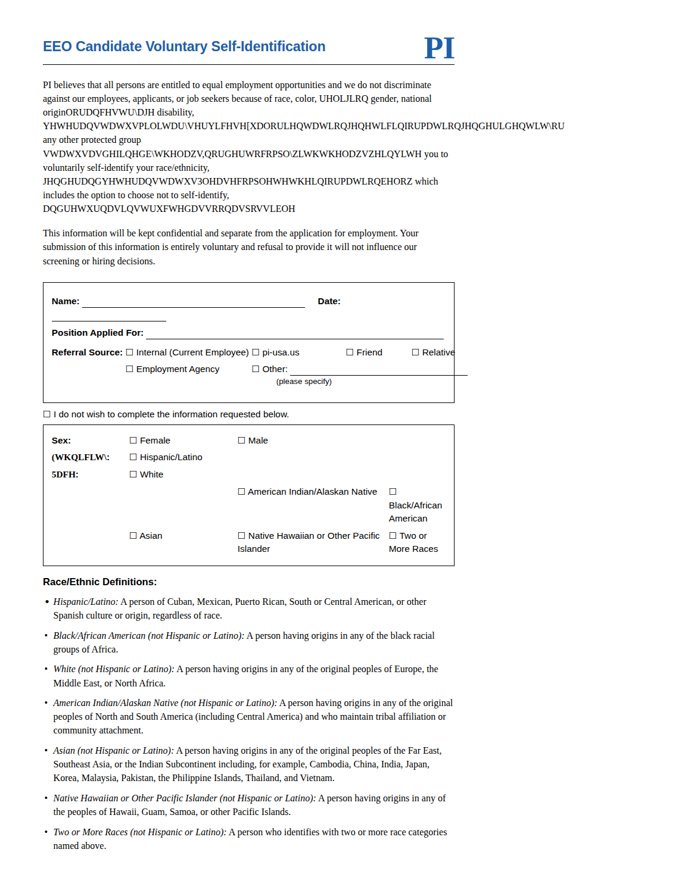EEO Candidate Voluntary Self-Identification
PI
PI believes that all persons are entitled to equal employment opportunities and we do not discriminate against our employees, applicants, or job seekers because of race, color, UHOLJLRQ gender, national originORUDQFHVWU\DJH disability, YHWHUDQVWDWXVPLOLWDU\VHUYLFHVH[XDORULHQWDWLRQJHQHWLFLQIRUPDWLRQJHQGHULGHQWLW\RU any other protected group VWDWXVDVGHILQHGE\WKHODZV,QRUGHUWRFRPSO\ZLWKWKHODZVZHLQYLWH you to voluntarily self-identify your race/ethnicity, JHQGHUDQGYHWHUDQVWDWXV3OHDVHFRPSOHWHWKHLQIRUPDWLRQEHORZ which includes the option to choose not to self-identify, DQGUHWXUQDVLQVWUXFWHGDVVRRQDVSRVVLEOH
This information will be kept confidential and separate from the application for employment. Your submission of this information is entirely voluntary and refusal to provide it will not influence our screening or hiring decisions.
Name: Date:
Position Applied For:
| Referral Source: | ☐ Internal (Current Employee) | ☐ pi-usa.us | ☐ Friend | ☐ Relative |
| | ☐ Employment Agency | ☐ Other: (please specify) |
☐ I do not wish to complete the information requested below.
| Sex: | ☐ Female | ☐ Male | |
| (WKQLFLW\ : | ☐ Hispanic/Latino |
| 5DFH : | ☐ White | | |
| | | ☐ American Indian/Alaskan Native | ☐ Black/African American |
| | ☐ Asian | ☐ Native Hawaiian or Other Pacific Islander | ☐ Two or More Races |
Race/Ethnic Definitions:
Hispanic/Latino: A person of Cuban, Mexican, Puerto Rican, South or Central American, or other Spanish culture or origin, regardless of race.
Black/African American (not Hispanic or Latino): A person having origins in any of the black racial groups of Africa.
White (not Hispanic or Latino): A person having origins in any of the original peoples of Europe, the Middle East, or North Africa.
American Indian/Alaskan Native (not Hispanic or Latino): A person having origins in any of the original peoples of North and South America (including Central America) and who maintain tribal affiliation or community attachment.
Asian (not Hispanic or Latino): A person having origins in any of the original peoples of the Far East, Southeast Asia, or the Indian Subcontinent including, for example, Cambodia, China, India, Japan, Korea, Malaysia, Pakistan, the Philippine Islands, Thailand, and Vietnam.
Native Hawaiian or Other Pacific Islander (not Hispanic or Latino): A person having origins in any of the peoples of Hawaii, Guam, Samoa, or other Pacific Islands.
Two or More Races (not Hispanic or Latino): A person who identifies with two or more race categories named above.